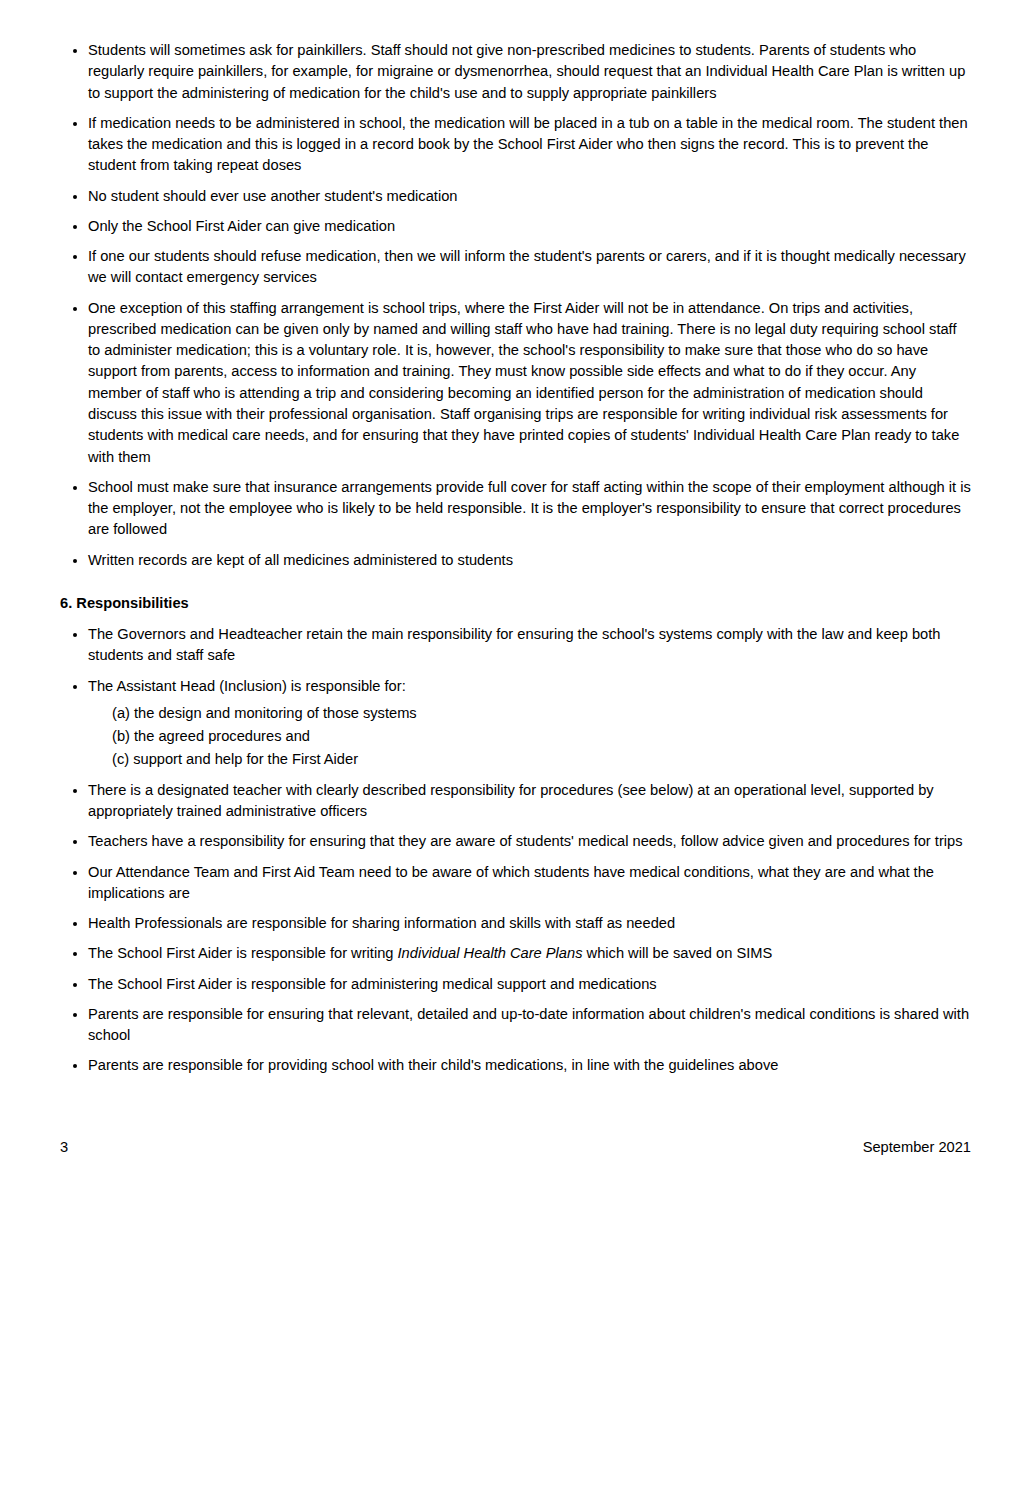Students will sometimes ask for painkillers. Staff should not give non-prescribed medicines to students. Parents of students who regularly require painkillers, for example, for migraine or dysmenorrhea, should request that an Individual Health Care Plan is written up to support the administering of medication for the child's use and to supply appropriate painkillers
If medication needs to be administered in school, the medication will be placed in a tub on a table in the medical room. The student then takes the medication and this is logged in a record book by the School First Aider who then signs the record. This is to prevent the student from taking repeat doses
No student should ever use another student's medication
Only the School First Aider can give medication
If one our students should refuse medication, then we will inform the student's parents or carers, and if it is thought medically necessary we will contact emergency services
One exception of this staffing arrangement is school trips, where the First Aider will not be in attendance. On trips and activities, prescribed medication can be given only by named and willing staff who have had training. There is no legal duty requiring school staff to administer medication; this is a voluntary role. It is, however, the school's responsibility to make sure that those who do so have support from parents, access to information and training. They must know possible side effects and what to do if they occur. Any member of staff who is attending a trip and considering becoming an identified person for the administration of medication should discuss this issue with their professional organisation. Staff organising trips are responsible for writing individual risk assessments for students with medical care needs, and for ensuring that they have printed copies of students' Individual Health Care Plan ready to take with them
School must make sure that insurance arrangements provide full cover for staff acting within the scope of their employment although it is the employer, not the employee who is likely to be held responsible. It is the employer's responsibility to ensure that correct procedures are followed
Written records are kept of all medicines administered to students
6. Responsibilities
The Governors and Headteacher retain the main responsibility for ensuring the school's systems comply with the law and keep both students and staff safe
The Assistant Head (Inclusion) is responsible for:
(a) the design and monitoring of those systems
(b) the agreed procedures and
(c) support and help for the First Aider
There is a designated teacher with clearly described responsibility for procedures (see below) at an operational level, supported by appropriately trained administrative officers
Teachers have a responsibility for ensuring that they are aware of students' medical needs, follow advice given and procedures for trips
Our Attendance Team and First Aid Team need to be aware of which students have medical conditions, what they are and what the implications are
Health Professionals are responsible for sharing information and skills with staff as needed
The School First Aider is responsible for writing Individual Health Care Plans which will be saved on SIMS
The School First Aider is responsible for administering medical support and medications
Parents are responsible for ensuring that relevant, detailed and up-to-date information about children's medical conditions is shared with school
Parents are responsible for providing school with their child's medications, in line with the guidelines above
3 September 2021